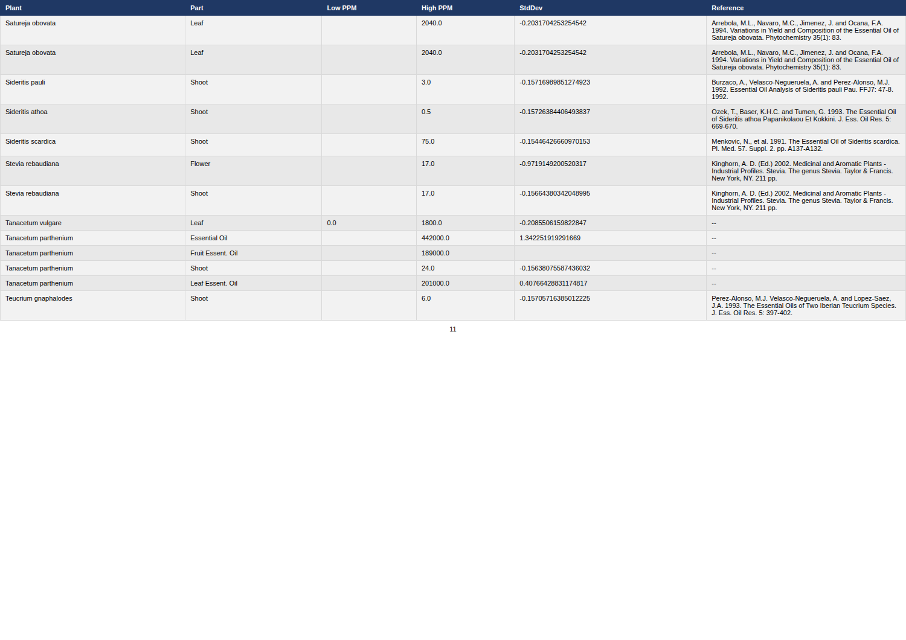| Plant | Part | Low PPM | High PPM | StdDev | Reference |
| --- | --- | --- | --- | --- | --- |
| Satureja obovata | Leaf | | 2040.0 | -0.2031704253254542 | Arrebola, M.L., Navaro, M.C., Jimenez, J. and Ocana, F.A. 1994. Variations in Yield and Composition of the Essential Oil of Satureja obovata. Phytochemistry 35(1): 83. |
| Satureja obovata | Leaf | | 2040.0 | -0.2031704253254542 | Arrebola, M.L., Navaro, M.C., Jimenez, J. and Ocana, F.A. 1994. Variations in Yield and Composition of the Essential Oil of Satureja obovata. Phytochemistry 35(1): 83. |
| Sideritis pauli | Shoot | | 3.0 | -0.15716989851274923 | Burzaco, A., Velasco-Negueruela, A. and Perez-Alonso, M.J. 1992. Essential Oil Analysis of Sideritis pauli Pau. FFJ7: 47-8. 1992. |
| Sideritis athoa | Shoot | | 0.5 | -0.15726384406493837 | Ozek, T., Baser, K.H.C. and Tumen, G. 1993. The Essential Oil of Sideritis athoa Papanikolaou Et Kokkini. J. Ess. Oil Res. 5: 669-670. |
| Sideritis scardica | Shoot | | 75.0 | -0.15446426660970153 | Menkovic, N., et al. 1991. The Essential Oil of Sideritis scardica. Pl. Med. 57. Suppl. 2. pp. A137-A132. |
| Stevia rebaudiana | Flower | | 17.0 | -0.9719149200520317 | Kinghorn, A. D. (Ed.) 2002. Medicinal and Aromatic Plants - Industrial Profiles. Stevia. The genus Stevia. Taylor & Francis. New York, NY. 211 pp. |
| Stevia rebaudiana | Shoot | | 17.0 | -0.15664380342048995 | Kinghorn, A. D. (Ed.) 2002. Medicinal and Aromatic Plants - Industrial Profiles. Stevia. The genus Stevia. Taylor & Francis. New York, NY. 211 pp. |
| Tanacetum vulgare | Leaf | 0.0 | 1800.0 | -0.2085506159822847 | -- |
| Tanacetum parthenium | Essential Oil | | 442000.0 | 1.342251919291669 | -- |
| Tanacetum parthenium | Fruit Essent. Oil | | 189000.0 | | -- |
| Tanacetum parthenium | Shoot | | 24.0 | -0.15638075587436032 | -- |
| Tanacetum parthenium | Leaf Essent. Oil | | 201000.0 | 0.40766428831174817 | -- |
| Teucrium gnaphalodes | Shoot | | 6.0 | -0.15705716385012225 | Perez-Alonso, M.J. Velasco-Negueruela, A. and Lopez-Saez, J.A. 1993. The Essential Oils of Two Iberian Teucrium Species. J. Ess. Oil Res. 5: 397-402. |
11